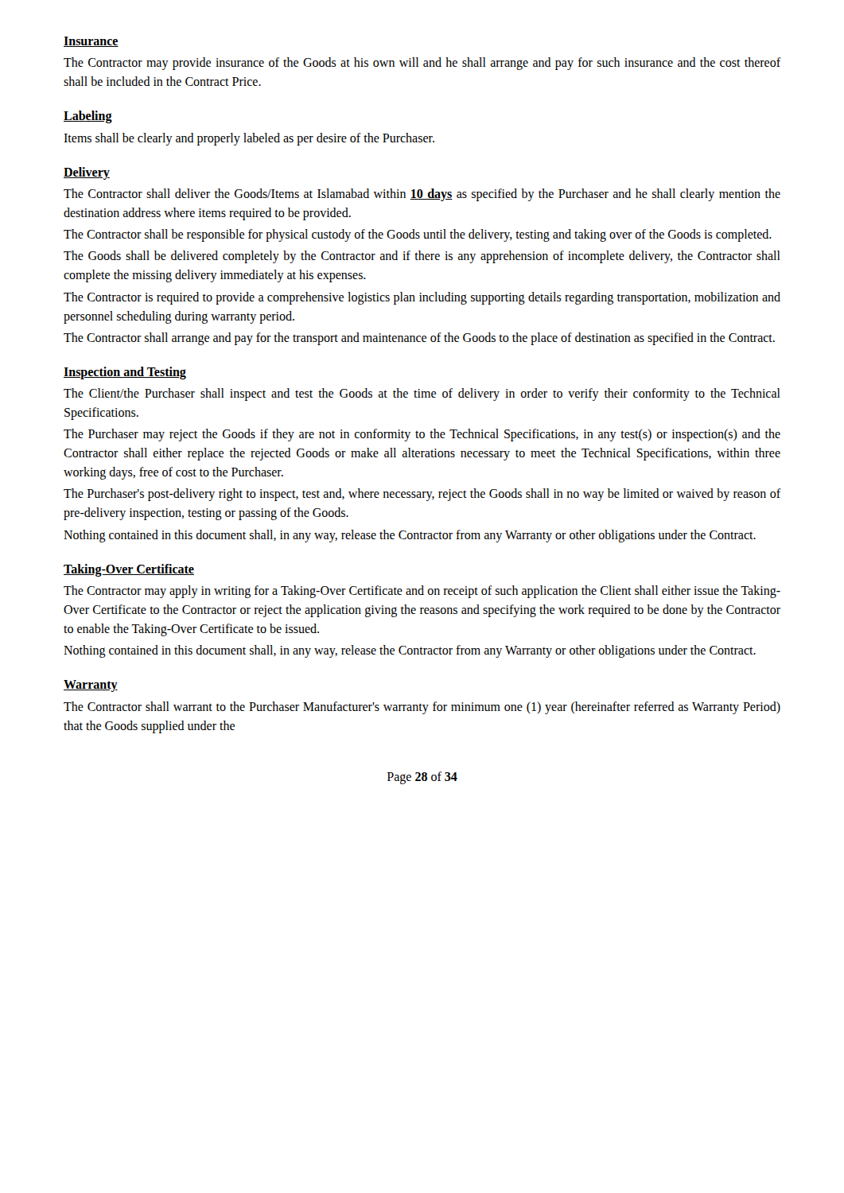Insurance
The Contractor may provide insurance of the Goods at his own will and he shall arrange and pay for such insurance and the cost thereof shall be included in the Contract Price.
Labeling
Items shall be clearly and properly labeled as per desire of the Purchaser.
Delivery
The Contractor shall deliver the Goods/Items at Islamabad within 10 days as specified by the Purchaser and he shall clearly mention the destination address where items required to be provided.
The Contractor shall be responsible for physical custody of the Goods until the delivery, testing and taking over of the Goods is completed.
The Goods shall be delivered completely by the Contractor and if there is any apprehension of incomplete delivery, the Contractor shall complete the missing delivery immediately at his expenses.
The Contractor is required to provide a comprehensive logistics plan including supporting details regarding transportation, mobilization and personnel scheduling during warranty period.
The Contractor shall arrange and pay for the transport and maintenance of the Goods to the place of destination as specified in the Contract.
Inspection and Testing
The Client/the Purchaser shall inspect and test the Goods at the time of delivery in order to verify their conformity to the Technical Specifications.
The Purchaser may reject the Goods if they are not in conformity to the Technical Specifications, in any test(s) or inspection(s) and the Contractor shall either replace the rejected Goods or make all alterations necessary to meet the Technical Specifications, within three working days, free of cost to the Purchaser.
The Purchaser's post-delivery right to inspect, test and, where necessary, reject the Goods shall in no way be limited or waived by reason of pre-delivery inspection, testing or passing of the Goods.
Nothing contained in this document shall, in any way, release the Contractor from any Warranty or other obligations under the Contract.
Taking-Over Certificate
The Contractor may apply in writing for a Taking-Over Certificate and on receipt of such application the Client shall either issue the Taking-Over Certificate to the Contractor or reject the application giving the reasons and specifying the work required to be done by the Contractor to enable the Taking-Over Certificate to be issued.
Nothing contained in this document shall, in any way, release the Contractor from any Warranty or other obligations under the Contract.
Warranty
The Contractor shall warrant to the Purchaser Manufacturer's warranty for minimum one (1) year (hereinafter referred as Warranty Period) that the Goods supplied under the
Page 28 of 34